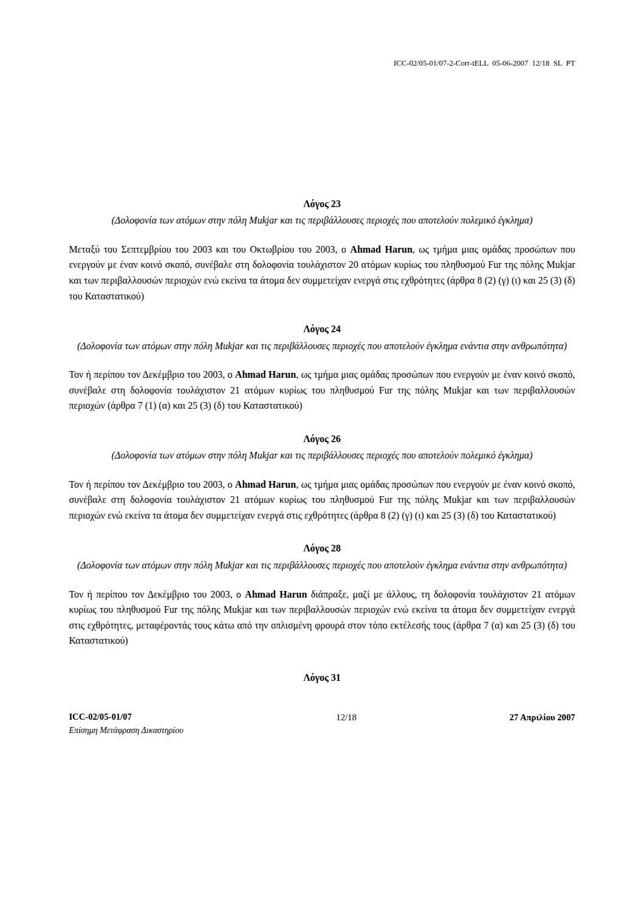ICC-02/05-01/07-2-Corr-tELL 05-06-2007 12/18 SL PT
Λόγος 23
(Δολοφονία των ατόμων στην πόλη Mukjar και τις περιβάλλουσες περιοχές που αποτελούν πολεμικό έγκλημα)
Μεταξύ του Σεπτεμβρίου του 2003 και του Οκτωβρίου του 2003, ο Ahmad Harun, ως τμήμα μιας ομάδας προσώπων που ενεργούν με έναν κοινό σκοπό, συνέβαλε στη δολοφονία τουλάχιστον 20 ατόμων κυρίως του πληθυσμού Fur της πόλης Mukjar και των περιβαλλουσών περιοχών ενώ εκείνα τα άτομα δεν συμμετείχαν ενεργά στις εχθρότητες (άρθρα 8 (2) (γ) (ι) και 25 (3) (δ) του Καταστατικού)
Λόγος 24
(Δολοφονία των ατόμων στην πόλη Mukjar και τις περιβάλλουσες περιοχές που αποτελούν έγκλημα ενάντια στην ανθρωπότητα)
Τον ή περίπου τον Δεκέμβριο του 2003, ο Ahmad Harun, ως τμήμα μιας ομάδας προσώπων που ενεργούν με έναν κοινό σκοπό, συνέβαλε στη δολοφονία τουλάχιστον 21 ατόμων κυρίως του πληθυσμού Fur της πόλης Mukjar και των περιβαλλουσών περιοχών (άρθρα 7 (1) (α) και 25 (3) (δ) του Καταστατικού)
Λόγος 26
(Δολοφονία των ατόμων στην πόλη Mukjar και τις περιβάλλουσες περιοχές που αποτελούν πολεμικό έγκλημα)
Τον ή περίπου τον Δεκέμβριο του 2003, ο Ahmad Harun, ως τμήμα μιας ομάδας προσώπων που ενεργούν με έναν κοινό σκοπό, συνέβαλε στη δολοφονία τουλάχιστον 21 ατόμων κυρίως του πληθυσμού Fur της πόλης Mukjar και των περιβαλλουσών περιοχών ενώ εκείνα τα άτομα δεν συμμετείχαν ενεργά στις εχθρότητες (άρθρα 8 (2) (γ) (ι) και 25 (3) (δ) του Καταστατικού)
Λόγος 28
(Δολοφονία των ατόμων στην πόλη Mukjar και τις περιβάλλουσες περιοχές που αποτελούν έγκλημα ενάντια στην ανθρωπότητα)
Τον ή περίπου τον Δεκέμβριο του 2003, ο Ahmad Harun διάπραξε, μαζί με άλλους, τη δολοφονία τουλάχιστον 21 ατόμων κυρίως του πληθυσμού Fur της πόλης Mukjar και των περιβαλλουσών περιοχών ενώ εκείνα τα άτομα δεν συμμετείχαν ενεργά στις εχθρότητες, μεταφέροντάς τους κάτω από την οπλισμένη φρουρά στον τόπο εκτέλεσής τους (άρθρα 7 (α) και 25 (3) (δ) του Καταστατικού)
Λόγος 31
ICC-02/05-01/07
Επίσημη Μετάφραση Δικαστηρίου
12/18
27 Απριλίου 2007